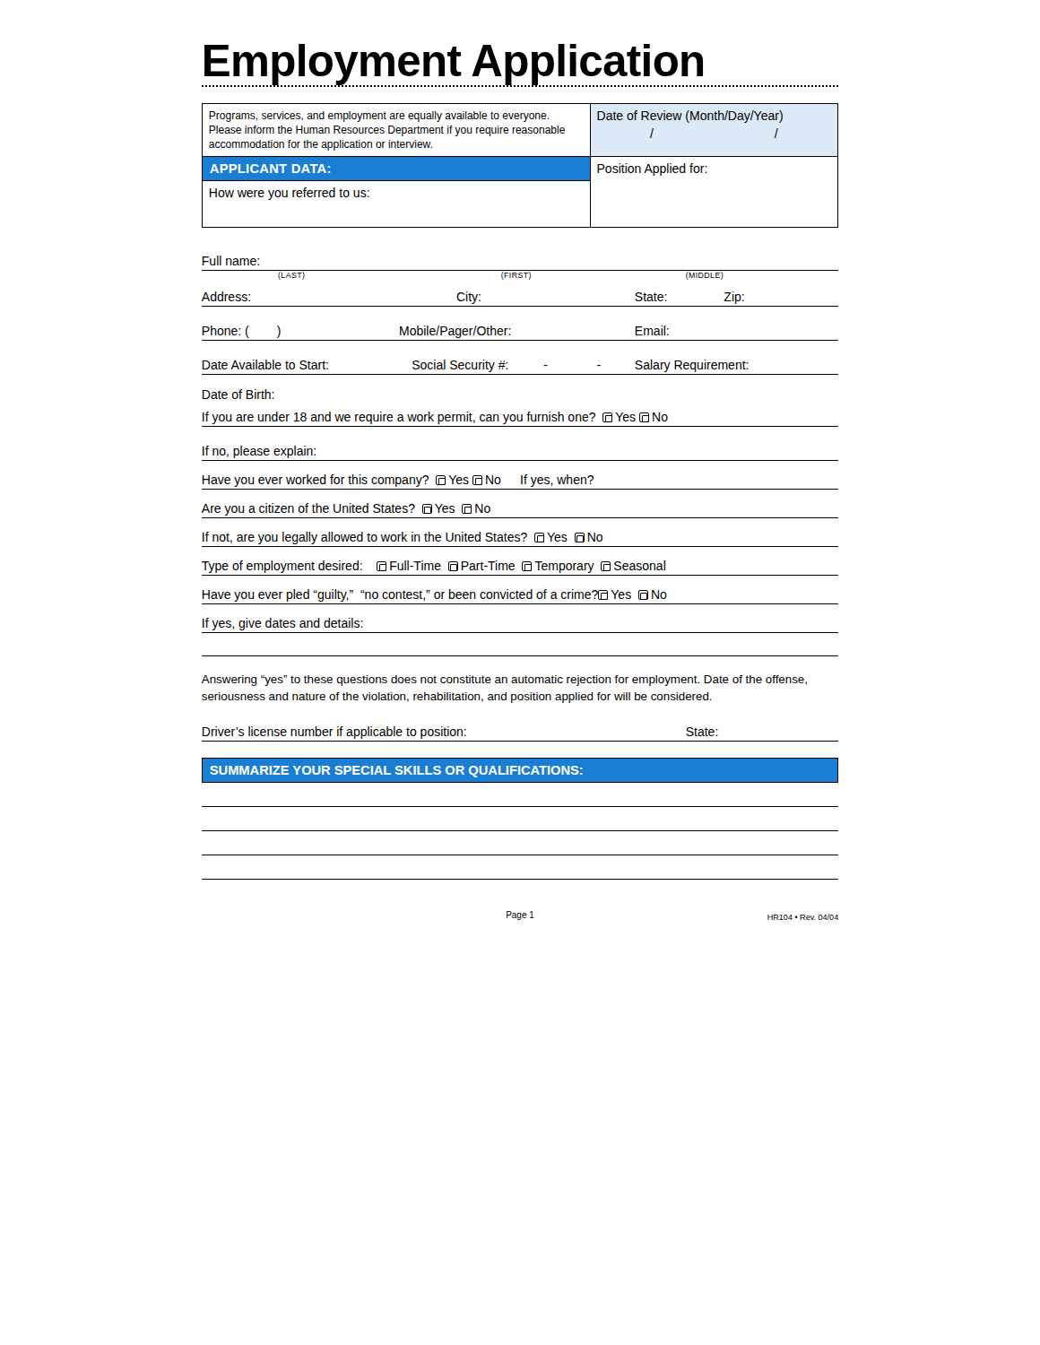Employment Application
| Programs, services, and employment are equally available to everyone. Please inform the Human Resources Department if you require reasonable accommodation for the application or interview. | Date of Review (Month/Day/Year) / / |
| APPLICANT DATA: | Position Applied for: |
| How were you referred to us: |
Full name:
(LAST) (FIRST) (MIDDLE)
Address: City: State: Zip:
Phone: ( ) Mobile/Pager/Other: Email:
Date Available to Start: Social Security #: - - Salary Requirement:
Date of Birth:
If you are under 18 and we require a work permit, can you furnish one? Yes No
If no, please explain:
Have you ever worked for this company? Yes No If yes, when?
Are you a citizen of the United States? Yes No
If not, are you legally allowed to work in the United States? Yes No
Type of employment desired: Full-Time Part-Time Temporary Seasonal
Have you ever pled “guilty,” “no contest,” or been convicted of a crime? Yes No
If yes, give dates and details:
Answering “yes” to these questions does not constitute an automatic rejection for employment. Date of the offense, seriousness and nature of the violation, rehabilitation, and position applied for will be considered.
Driver’s license number if applicable to position: State:
SUMMARIZE YOUR SPECIAL SKILLS OR QUALIFICATIONS:
Page 1
HR104 • Rev. 04/04